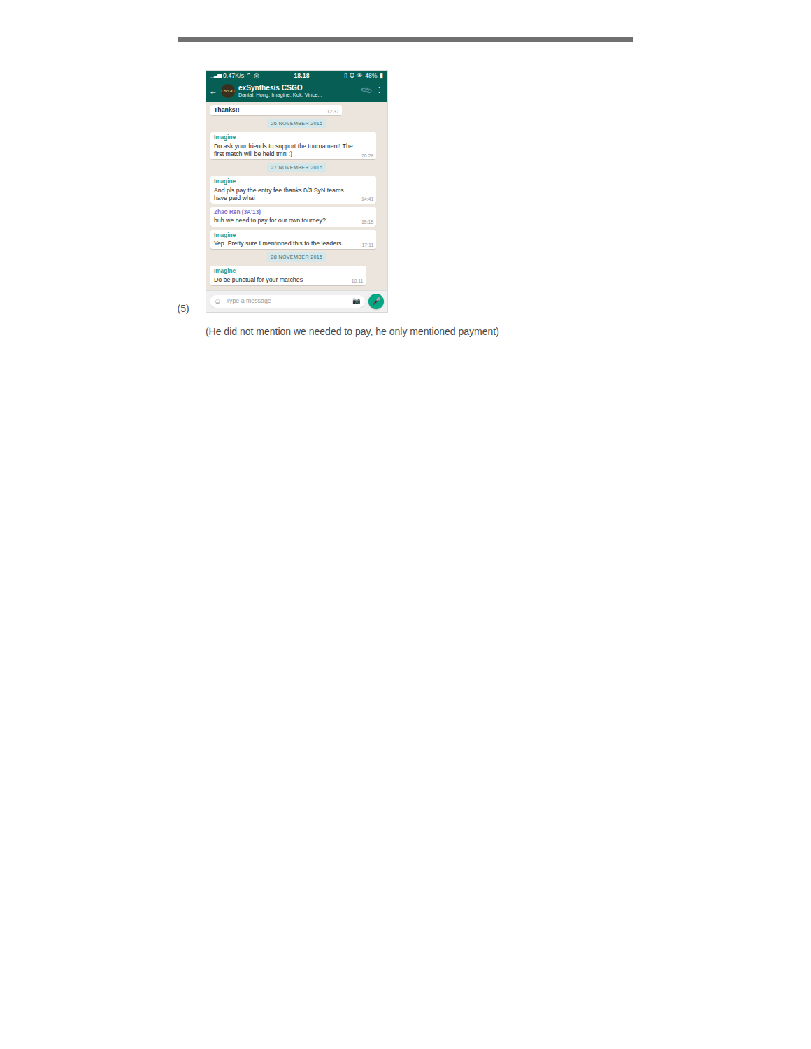▁▃▅ 0.47K/s ⌃ ◎
18.18
▯ ⏱ 👁 48% ▮
←
CS:GO
exSynthesis CSGO
Danial, Hong, Imagine, Kok, Vince...
📎 ⋮
Thanks!!
12:37
26 NOVEMBER 2015
Imagine
Do ask your friends to support the tournament! The first match will be held tmr! :)
20:28
27 NOVEMBER 2015
Imagine
And pls pay the entry fee thanks 0/3 SyN teams have paid whai
14:41
Zhao Ren (3A'13)
huh we need to pay for our own tourney?
15:15
Imagine
Yep. Pretty sure I mentioned this to the leaders
17:11
28 NOVEMBER 2015
Imagine
Do be punctual for your matches
10:11
☺ Type a message 📷
🎤
(5)
(He did not mention we needed to pay, he only mentioned payment)